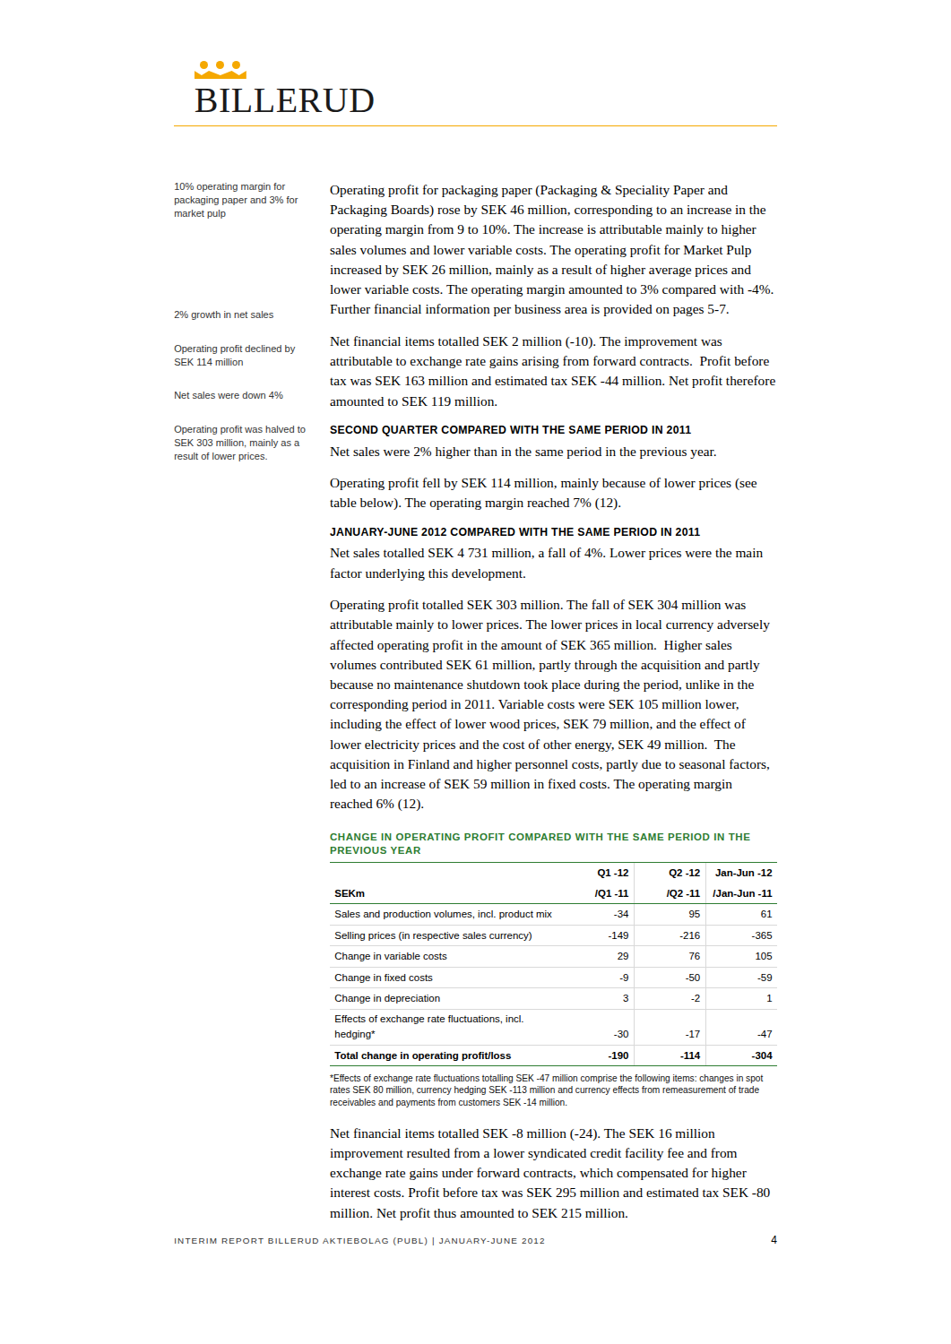BILLERUD
10% operating margin for packaging paper and 3% for market pulp
2% growth in net sales
Operating profit declined by SEK 114 million
Net sales were down 4%
Operating profit was halved to SEK 303 million, mainly as a result of lower prices.
Operating profit for packaging paper (Packaging & Speciality Paper and Packaging Boards) rose by SEK 46 million, corresponding to an increase in the operating margin from 9 to 10%. The increase is attributable mainly to higher sales volumes and lower variable costs. The operating profit for Market Pulp increased by SEK 26 million, mainly as a result of higher average prices and lower variable costs. The operating margin amounted to 3% compared with -4%. Further financial information per business area is provided on pages 5-7.
Net financial items totalled SEK 2 million (-10). The improvement was attributable to exchange rate gains arising from forward contracts. Profit before tax was SEK 163 million and estimated tax SEK -44 million. Net profit therefore amounted to SEK 119 million.
Second quarter compared with the same period in 2011
Net sales were 2% higher than in the same period in the previous year.
Operating profit fell by SEK 114 million, mainly because of lower prices (see table below). The operating margin reached 7% (12).
January-June 2012 compared with the same period in 2011
Net sales totalled SEK 4 731 million, a fall of 4%. Lower prices were the main factor underlying this development.
Operating profit totalled SEK 303 million. The fall of SEK 304 million was attributable mainly to lower prices. The lower prices in local currency adversely affected operating profit in the amount of SEK 365 million. Higher sales volumes contributed SEK 61 million, partly through the acquisition and partly because no maintenance shutdown took place during the period, unlike in the corresponding period in 2011. Variable costs were SEK 105 million lower, including the effect of lower wood prices, SEK 79 million, and the effect of lower electricity prices and the cost of other energy, SEK 49 million. The acquisition in Finland and higher personnel costs, partly due to seasonal factors, led to an increase of SEK 59 million in fixed costs. The operating margin reached 6% (12).
Change in operating profit compared with the same period in the previous year
| | Q1 -12 | Q2 -12 | Jan-Jun -12 |
| --- | --- | --- | --- |
| SEKm | /Q1 -11 | /Q2 -11 | /Jan-Jun -11 |
| Sales and production volumes, incl. product mix | -34 | 95 | 61 |
| Selling prices (in respective sales currency) | -149 | -216 | -365 |
| Change in variable costs | 29 | 76 | 105 |
| Change in fixed costs | -9 | -50 | -59 |
| Change in depreciation | 3 | -2 | 1 |
| Effects of exchange rate fluctuations, incl. hedging* | -30 | -17 | -47 |
| Total change in operating profit/loss | -190 | -114 | -304 |
*Effects of exchange rate fluctuations totalling SEK -47 million comprise the following items: changes in spot rates SEK 80 million, currency hedging SEK -113 million and currency effects from remeasurement of trade receivables and payments from customers SEK -14 million.
Net financial items totalled SEK -8 million (-24). The SEK 16 million improvement resulted from a lower syndicated credit facility fee and from exchange rate gains under forward contracts, which compensated for higher interest costs. Profit before tax was SEK 295 million and estimated tax SEK -80 million. Net profit thus amounted to SEK 215 million.
INTERIM REPORT BILLERUD AKTIEBOLAG (PUBL) | JANUARY-JUNE 2012
4